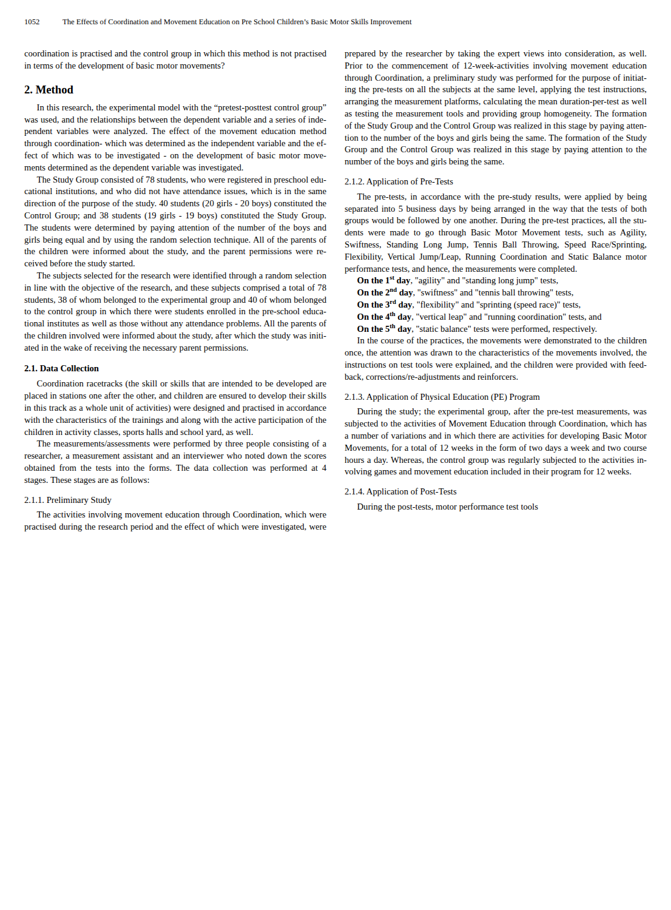1052 The Effects of Coordination and Movement Education on Pre School Children’s Basic Motor Skills Improvement
coordination is practised and the control group in which this method is not practised in terms of the development of basic motor movements?
2. Method
In this research, the experimental model with the “pretest-posttest control group” was used, and the relationships between the dependent variable and a series of independent variables were analyzed. The effect of the movement education method through coordination- which was determined as the independent variable and the effect of which was to be investigated - on the development of basic motor movements determined as the dependent variable was investigated.
The Study Group consisted of 78 students, who were registered in preschool educational institutions, and who did not have attendance issues, which is in the same direction of the purpose of the study. 40 students (20 girls - 20 boys) constituted the Control Group; and 38 students (19 girls - 19 boys) constituted the Study Group. The students were determined by paying attention of the number of the boys and girls being equal and by using the random selection technique. All of the parents of the children were informed about the study, and the parent permissions were received before the study started.
The subjects selected for the research were identified through a random selection in line with the objective of the research, and these subjects comprised a total of 78 students, 38 of whom belonged to the experimental group and 40 of whom belonged to the control group in which there were students enrolled in the pre-school educational institutes as well as those without any attendance problems. All the parents of the children involved were informed about the study, after which the study was initiated in the wake of receiving the necessary parent permissions.
2.1. Data Collection
Coordination racetracks (the skill or skills that are intended to be developed are placed in stations one after the other, and children are ensured to develop their skills in this track as a whole unit of activities) were designed and practised in accordance with the characteristics of the trainings and along with the active participation of the children in activity classes, sports halls and school yard, as well.
The measurements/assessments were performed by three people consisting of a researcher, a measurement assistant and an interviewer who noted down the scores obtained from the tests into the forms. The data collection was performed at 4 stages. These stages are as follows:
2.1.1. Preliminary Study
The activities involving movement education through Coordination, which were practised during the research period and the effect of which were investigated, were prepared by the researcher by taking the expert views into consideration, as well. Prior to the commencement of 12-week-activities involving movement education through Coordination, a preliminary study was performed for the purpose of initiating the pre-tests on all the subjects at the same level, applying the test instructions, arranging the measurement platforms, calculating the mean duration-per-test as well as testing the measurement tools and providing group homogeneity. The formation of the Study Group and the Control Group was realized in this stage by paying attention to the number of the boys and girls being the same. The formation of the Study Group and the Control Group was realized in this stage by paying attention to the number of the boys and girls being the same.
2.1.2. Application of Pre-Tests
The pre-tests, in accordance with the pre-study results, were applied by being separated into 5 business days by being arranged in the way that the tests of both groups would be followed by one another. During the pre-test practices, all the students were made to go through Basic Motor Movement tests, such as Agility, Swiftness, Standing Long Jump, Tennis Ball Throwing, Speed Race/Sprinting, Flexibility, Vertical Jump/Leap, Running Coordination and Static Balance motor performance tests, and hence, the measurements were completed.
On the 1st day, "agility" and "standing long jump" tests,
On the 2nd day, "swiftness" and "tennis ball throwing" tests,
On the 3rd day, "flexibility" and "sprinting (speed race)" tests,
On the 4th day, "vertical leap" and "running coordination" tests, and
On the 5th day, "static balance" tests were performed, respectively.
In the course of the practices, the movements were demonstrated to the children once, the attention was drawn to the characteristics of the movements involved, the instructions on test tools were explained, and the children were provided with feedback, corrections/re-adjustments and reinforcers.
2.1.3. Application of Physical Education (PE) Program
During the study; the experimental group, after the pre-test measurements, was subjected to the activities of Movement Education through Coordination, which has a number of variations and in which there are activities for developing Basic Motor Movements, for a total of 12 weeks in the form of two days a week and two course hours a day. Whereas, the control group was regularly subjected to the activities involving games and movement education included in their program for 12 weeks.
2.1.4. Application of Post-Tests
During the post-tests, motor performance test tools